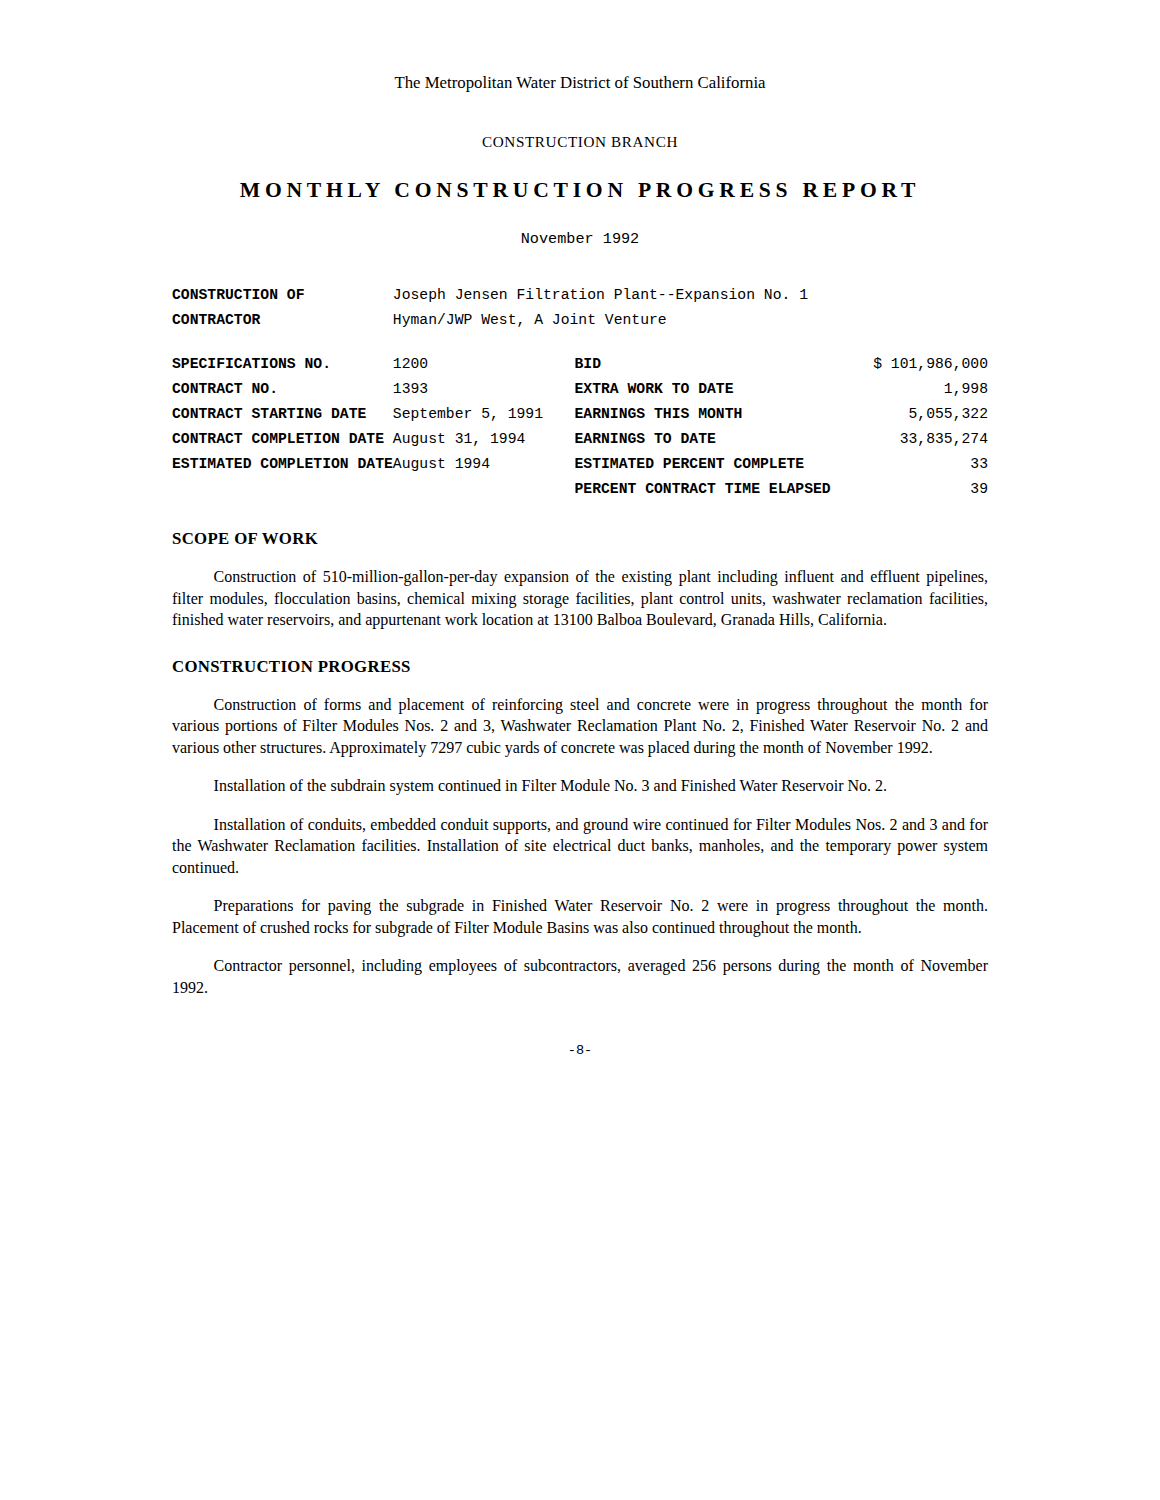The Metropolitan Water District of Southern California
CONSTRUCTION BRANCH
MONTHLY CONSTRUCTION PROGRESS REPORT
November 1992
| CONSTRUCTION OF | Joseph Jensen Filtration Plant--Expansion No. 1 |
| CONTRACTOR | Hyman/JWP West, A Joint Venture |
| SPECIFICATIONS NO. | 1200 | BID | $ 101,986,000 |
| CONTRACT NO. | 1393 | EXTRA WORK TO DATE | 1,998 |
| CONTRACT STARTING DATE | September 5, 1991 | EARNINGS THIS MONTH | 5,055,322 |
| CONTRACT COMPLETION DATE | August 31, 1994 | EARNINGS TO DATE | 33,835,274 |
| ESTIMATED COMPLETION DATE | August 1994 | ESTIMATED PERCENT COMPLETE | 33 |
| | | PERCENT CONTRACT TIME ELAPSED | 39 |
SCOPE OF WORK
Construction of 510-million-gallon-per-day expansion of the existing plant including influent and effluent pipelines, filter modules, flocculation basins, chemical mixing storage facilities, plant control units, washwater reclamation facilities, finished water reservoirs, and appurtenant work location at 13100 Balboa Boulevard, Granada Hills, California.
CONSTRUCTION PROGRESS
Construction of forms and placement of reinforcing steel and concrete were in progress throughout the month for various portions of Filter Modules Nos. 2 and 3, Washwater Reclamation Plant No. 2, Finished Water Reservoir No. 2 and various other structures. Approximately 7297 cubic yards of concrete was placed during the month of November 1992.
Installation of the subdrain system continued in Filter Module No. 3 and Finished Water Reservoir No. 2.
Installation of conduits, embedded conduit supports, and ground wire continued for Filter Modules Nos. 2 and 3 and for the Washwater Reclamation facilities. Installation of site electrical duct banks, manholes, and the temporary power system continued.
Preparations for paving the subgrade in Finished Water Reservoir No. 2 were in progress throughout the month. Placement of crushed rocks for subgrade of Filter Module Basins was also continued throughout the month.
Contractor personnel, including employees of subcontractors, averaged 256 persons during the month of November 1992.
-8-